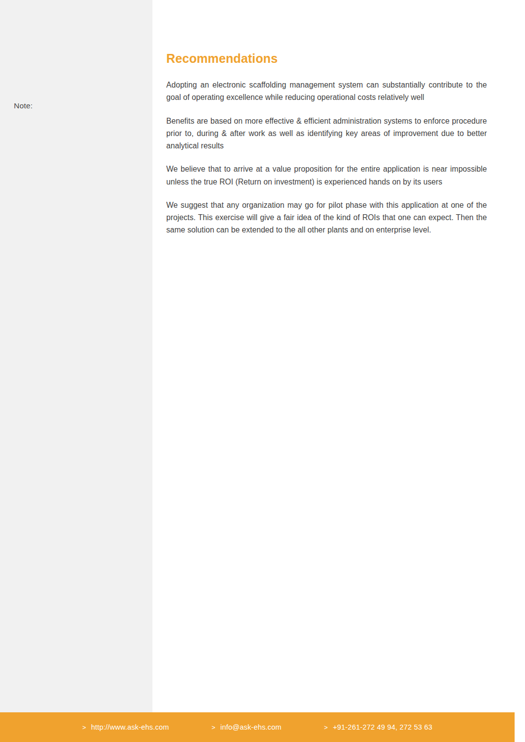Note:
Recommendations
Adopting an electronic scaffolding management system can substantially contribute to the goal of operating excellence while reducing operational costs relatively well
Benefits are based on more effective & efficient administration systems to enforce procedure prior to, during & after work as well as identifying key areas of improvement due to better analytical results
We believe that to arrive at a value proposition for the entire application is near impossible unless the true ROI (Return on investment) is experienced hands on by its users
We suggest that any organization may go for pilot phase with this application at one of the projects. This exercise will give a fair idea of the kind of ROIs that one can expect. Then the same solution can be extended to the all other plants and on enterprise level.
>http://www.ask-ehs.com >info@ask-ehs.com >+91-261-272 49 94, 272 53 63